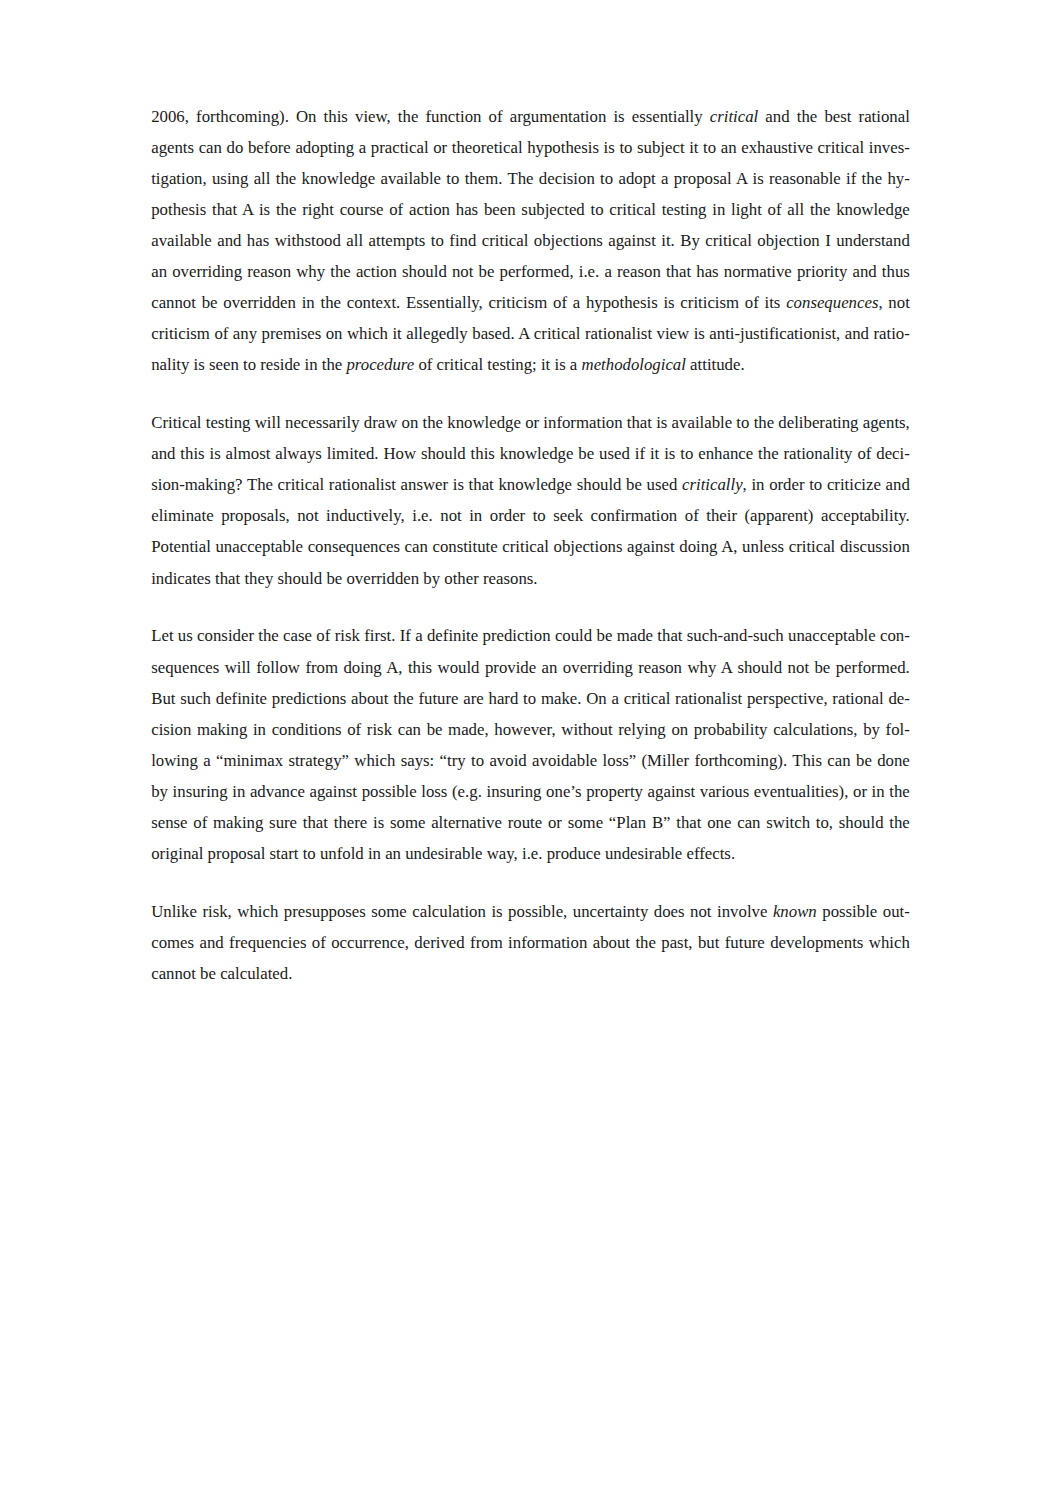2006, forthcoming). On this view, the function of argumentation is essentially critical and the best rational agents can do before adopting a practical or theoretical hypothesis is to subject it to an exhaustive critical investigation, using all the knowledge available to them. The decision to adopt a proposal A is reasonable if the hypothesis that A is the right course of action has been subjected to critical testing in light of all the knowledge available and has withstood all attempts to find critical objections against it. By critical objection I understand an overriding reason why the action should not be performed, i.e. a reason that has normative priority and thus cannot be overridden in the context. Essentially, criticism of a hypothesis is criticism of its consequences, not criticism of any premises on which it allegedly based. A critical rationalist view is anti-justificationist, and rationality is seen to reside in the procedure of critical testing; it is a methodological attitude.
Critical testing will necessarily draw on the knowledge or information that is available to the deliberating agents, and this is almost always limited. How should this knowledge be used if it is to enhance the rationality of decision-making? The critical rationalist answer is that knowledge should be used critically, in order to criticize and eliminate proposals, not inductively, i.e. not in order to seek confirmation of their (apparent) acceptability. Potential unacceptable consequences can constitute critical objections against doing A, unless critical discussion indicates that they should be overridden by other reasons.
Let us consider the case of risk first. If a definite prediction could be made that such-and-such unacceptable consequences will follow from doing A, this would provide an overriding reason why A should not be performed. But such definite predictions about the future are hard to make. On a critical rationalist perspective, rational decision making in conditions of risk can be made, however, without relying on probability calculations, by following a “minimax strategy” which says: “try to avoid avoidable loss” (Miller forthcoming). This can be done by insuring in advance against possible loss (e.g. insuring one’s property against various eventualities), or in the sense of making sure that there is some alternative route or some “Plan B” that one can switch to, should the original proposal start to unfold in an undesirable way, i.e. produce undesirable effects.
Unlike risk, which presupposes some calculation is possible, uncertainty does not involve known possible outcomes and frequencies of occurrence, derived from information about the past, but future developments which cannot be calculated.